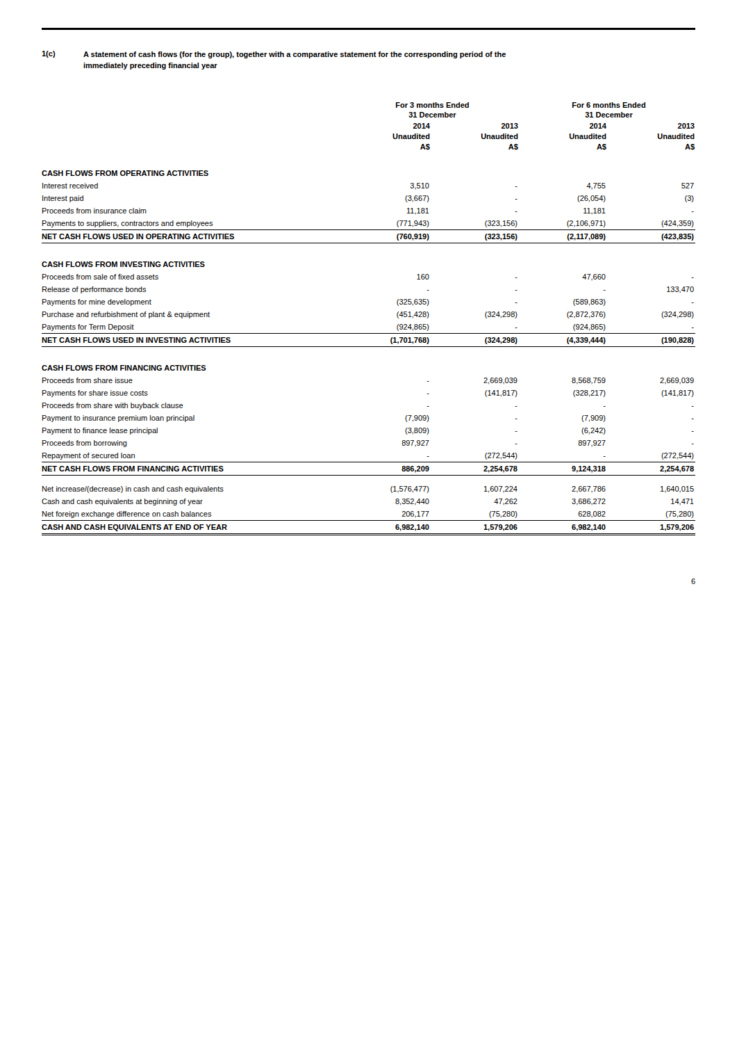1(c)
A statement of cash flows (for the group), together with a comparative statement for the corresponding period of the immediately preceding financial year
| | For 3 months Ended 31 December | For 6 months Ended 31 December |
| --- | --- | --- |
| | 2014 | 2013 | 2014 | 2013 |
| | Unaudited | Unaudited | Unaudited | Unaudited |
| | A$ | A$ | A$ | A$ |
| CASH FLOWS FROM OPERATING ACTIVITIES | | | | |
| Interest received | 3,510 | - | 4,755 | 527 |
| Interest paid | (3,667) | - | (26,054) | (3) |
| Proceeds from insurance claim | 11,181 | - | 11,181 | - |
| Payments to suppliers, contractors and employees | (771,943) | (323,156) | (2,106,971) | (424,359) |
| NET CASH FLOWS USED IN OPERATING ACTIVITIES | (760,919) | (323,156) | (2,117,089) | (423,835) |
| CASH FLOWS FROM INVESTING ACTIVITIES | | | | |
| Proceeds from sale of fixed assets | 160 | - | 47,660 | - |
| Release of performance bonds | - | - | - | 133,470 |
| Payments for mine development | (325,635) | - | (589,863) | - |
| Purchase and refurbishment of plant & equipment | (451,428) | (324,298) | (2,872,376) | (324,298) |
| Payments for Term Deposit | (924,865) | - | (924,865) | - |
| NET CASH FLOWS USED IN INVESTING ACTIVITIES | (1,701,768) | (324,298) | (4,339,444) | (190,828) |
| CASH FLOWS FROM FINANCING ACTIVITIES | | | | |
| Proceeds from share issue | - | 2,669,039 | 8,568,759 | 2,669,039 |
| Payments for share issue costs | - | (141,817) | (328,217) | (141,817) |
| Proceeds from share with buyback clause | - | - | - | - |
| Payment to insurance premium loan principal | (7,909) | - | (7,909) | - |
| Payment to finance lease principal | (3,809) | - | (6,242) | - |
| Proceeds from borrowing | 897,927 | - | 897,927 | - |
| Repayment of secured loan | - | (272,544) | - | (272,544) |
| NET CASH FLOWS FROM FINANCING ACTIVITIES | 886,209 | 2,254,678 | 9,124,318 | 2,254,678 |
| Net increase/(decrease) in cash and cash equivalents | (1,576,477) | 1,607,224 | 2,667,786 | 1,640,015 |
| Cash and cash equivalents at beginning of year | 8,352,440 | 47,262 | 3,686,272 | 14,471 |
| Net foreign exchange difference on cash balances | 206,177 | (75,280) | 628,082 | (75,280) |
| CASH AND CASH EQUIVALENTS AT END OF YEAR | 6,982,140 | 1,579,206 | 6,982,140 | 1,579,206 |
6